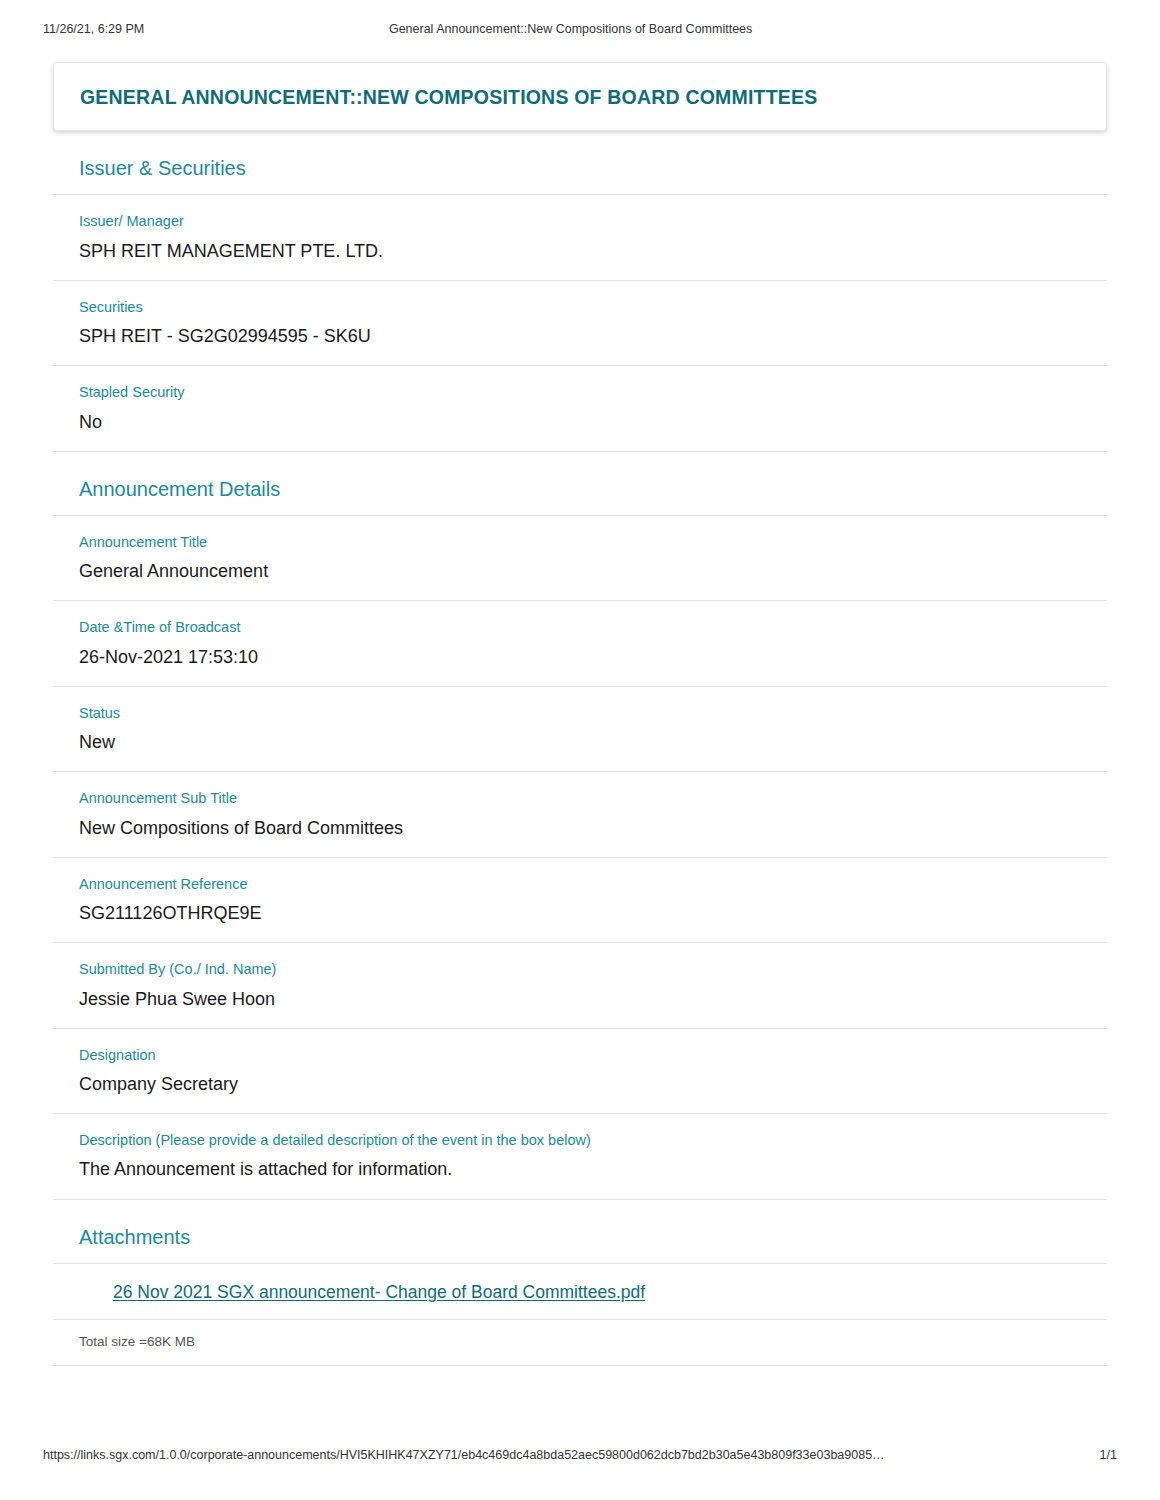11/26/21, 6:29 PM General Announcement::New Compositions of Board Committees
General Announcement::New Compositions of Board Committees
Issuer & Securities
Issuer/ Manager
SPH REIT MANAGEMENT PTE. LTD.
Securities
SPH REIT - SG2G02994595 - SK6U
Stapled Security
No
Announcement Details
Announcement Title
General Announcement
Date &Time of Broadcast
26-Nov-2021 17:53:10
Status
New
Announcement Sub Title
New Compositions of Board Committees
Announcement Reference
SG211126OTHRQE9E
Submitted By (Co./ Ind. Name)
Jessie Phua Swee Hoon
Designation
Company Secretary
Description (Please provide a detailed description of the event in the box below)
The Announcement is attached for information.
Attachments
26 Nov 2021 SGX announcement- Change of Board Committees.pdf
Total size =68K MB
https://links.sgx.com/1.0.0/corporate-announcements/HVI5KHIHK47XZY71/eb4c469dc4a8bda52aec59800d062dcb7bd2b30a5e43b809f33e03ba9085… 1/1